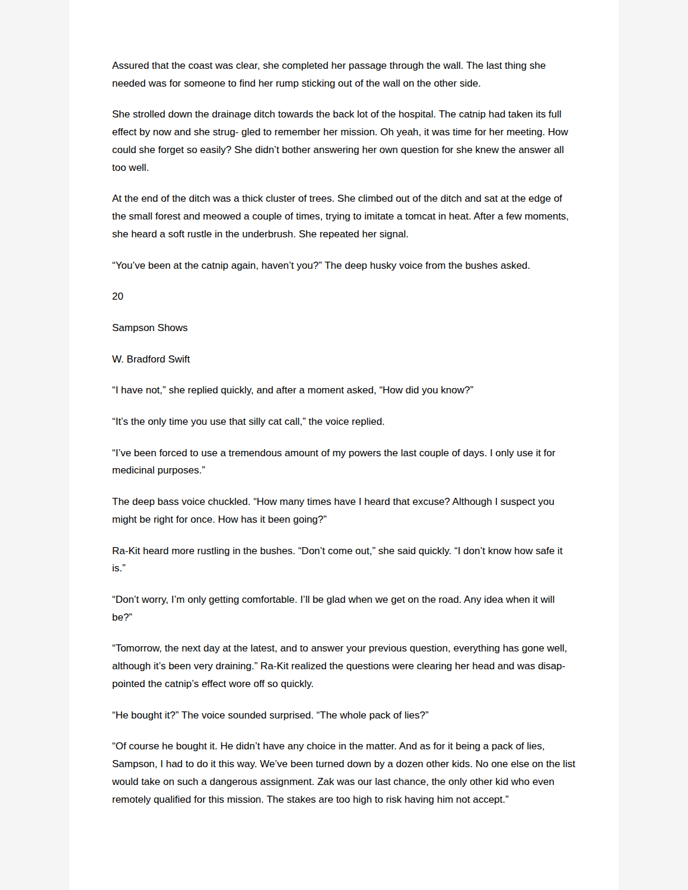Assured that the coast was clear, she completed her passage through the wall. The last thing she needed was for someone to find her rump sticking out of the wall on the other side.
She strolled down the drainage ditch towards the back lot of the hospital. The catnip had taken its full effect by now and she strug- gled to remember her mission. Oh yeah, it was time for her meeting. How could she forget so easily? She didn’t bother answering her own question for she knew the answer all too well.
At the end of the ditch was a thick cluster of trees. She climbed out of the ditch and sat at the edge of the small forest and meowed a couple of times, trying to imitate a tomcat in heat. After a few moments, she heard a soft rustle in the underbrush. She repeated her signal.
“You’ve been at the catnip again, haven’t you?” The deep husky voice from the bushes asked.
20
Sampson Shows
W. Bradford Swift
“I have not,” she replied quickly, and after a moment asked, “How did you know?”
“It’s the only time you use that silly cat call,” the voice replied.
“I’ve been forced to use a tremendous amount of my powers the last couple of days. I only use it for medicinal purposes.”
The deep bass voice chuckled. “How many times have I heard that excuse? Although I suspect you might be right for once. How has it been going?”
Ra-Kit heard more rustling in the bushes. “Don’t come out,” she said quickly. “I don’t know how safe it is.”
“Don’t worry, I’m only getting comfortable. I’ll be glad when we get on the road. Any idea when it will be?”
“Tomorrow, the next day at the latest, and to answer your previous question, everything has gone well, although it’s been very draining.” Ra-Kit realized the questions were clearing her head and was disap- pointed the catnip’s effect wore off so quickly.
“He bought it?” The voice sounded surprised. “The whole pack of lies?”
“Of course he bought it. He didn’t have any choice in the matter. And as for it being a pack of lies, Sampson, I had to do it this way. We’ve been turned down by a dozen other kids. No one else on the list would take on such a dangerous assignment. Zak was our last chance, the only other kid who even remotely qualified for this mission. The stakes are too high to risk having him not accept.”